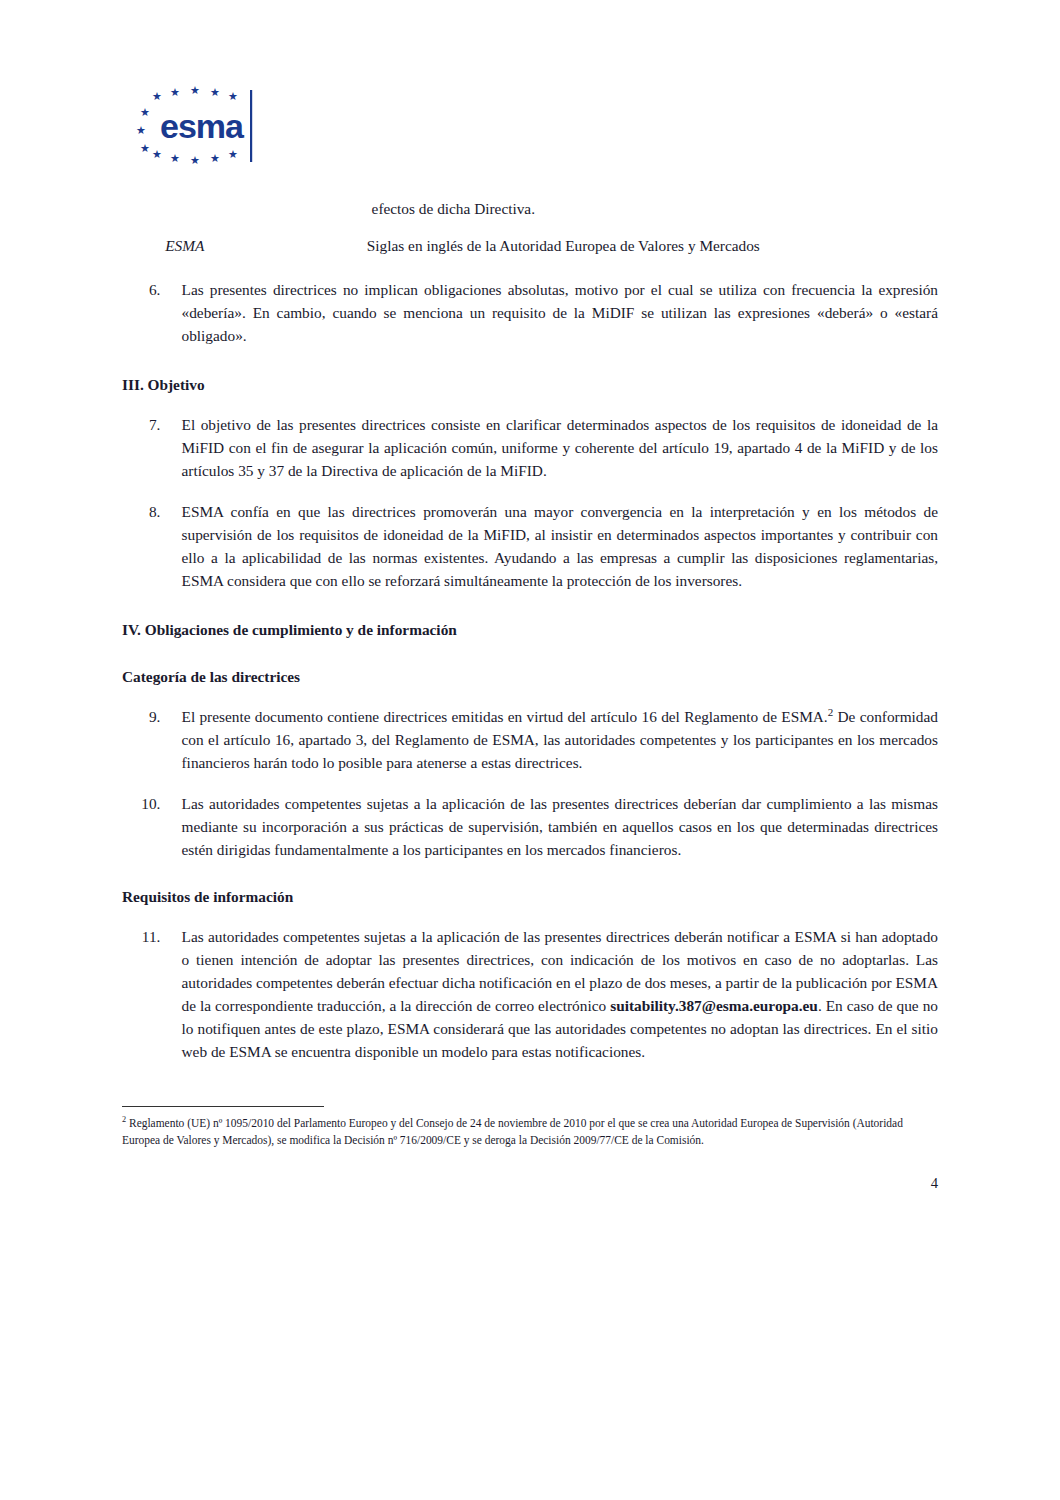esma ★ ★ ★ ★ ★ ★ ★ ★ ★ ★ ★ ★ ★
efectos de dicha Directiva.
ESMA
Siglas en inglés de la Autoridad Europea de Valores y Mercados
6. Las presentes directrices no implican obligaciones absolutas, motivo por el cual se utiliza con frecuencia la expresión «debería». En cambio, cuando se menciona un requisito de la MiDIF se utilizan las expresiones «deberá» o «estará obligado».
III. Objetivo
7. El objetivo de las presentes directrices consiste en clarificar determinados aspectos de los requisitos de idoneidad de la MiFID con el fin de asegurar la aplicación común, uniforme y coherente del artículo 19, apartado 4 de la MiFID y de los artículos 35 y 37 de la Directiva de aplicación de la MiFID.
8. ESMA confía en que las directrices promoverán una mayor convergencia en la interpretación y en los métodos de supervisión de los requisitos de idoneidad de la MiFID, al insistir en determinados aspectos importantes y contribuir con ello a la aplicabilidad de las normas existentes. Ayudando a las empresas a cumplir las disposiciones reglamentarias, ESMA considera que con ello se reforzará simultáneamente la protección de los inversores.
IV. Obligaciones de cumplimiento y de información
Categoría de las directrices
9. El presente documento contiene directrices emitidas en virtud del artículo 16 del Reglamento de ESMA.2 De conformidad con el artículo 16, apartado 3, del Reglamento de ESMA, las autoridades competentes y los participantes en los mercados financieros harán todo lo posible para atenerse a estas directrices.
10. Las autoridades competentes sujetas a la aplicación de las presentes directrices deberían dar cumplimiento a las mismas mediante su incorporación a sus prácticas de supervisión, también en aquellos casos en los que determinadas directrices estén dirigidas fundamentalmente a los participantes en los mercados financieros.
Requisitos de información
11. Las autoridades competentes sujetas a la aplicación de las presentes directrices deberán notificar a ESMA si han adoptado o tienen intención de adoptar las presentes directrices, con indicación de los motivos en caso de no adoptarlas. Las autoridades competentes deberán efectuar dicha notificación en el plazo de dos meses, a partir de la publicación por ESMA de la correspondiente traducción, a la dirección de correo electrónico suitability.387@esma.europa.eu. En caso de que no lo notifiquen antes de este plazo, ESMA considerará que las autoridades competentes no adoptan las directrices. En el sitio web de ESMA se encuentra disponible un modelo para estas notificaciones.
2 Reglamento (UE) nº 1095/2010 del Parlamento Europeo y del Consejo de 24 de noviembre de 2010 por el que se crea una Autoridad Europea de Supervisión (Autoridad Europea de Valores y Mercados), se modifica la Decisión nº 716/2009/CE y se deroga la Decisión 2009/77/CE de la Comisión.
4